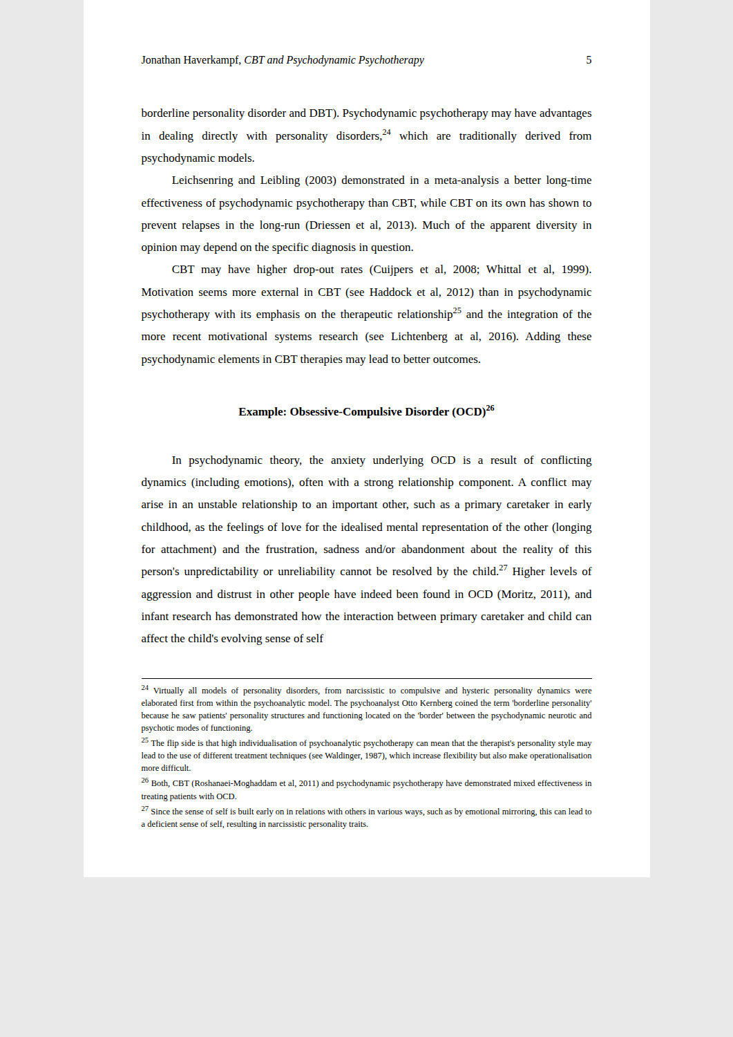Jonathan Haverkampf, CBT and Psychodynamic Psychotherapy 5
borderline personality disorder and DBT). Psychodynamic psychotherapy may have advantages in dealing directly with personality disorders,24 which are traditionally derived from psychodynamic models.
Leichsenring and Leibling (2003) demonstrated in a meta-analysis a better long-time effectiveness of psychodynamic psychotherapy than CBT, while CBT on its own has shown to prevent relapses in the long-run (Driessen et al, 2013). Much of the apparent diversity in opinion may depend on the specific diagnosis in question.
CBT may have higher drop-out rates (Cuijpers et al, 2008; Whittal et al, 1999). Motivation seems more external in CBT (see Haddock et al, 2012) than in psychodynamic psychotherapy with its emphasis on the therapeutic relationship25 and the integration of the more recent motivational systems research (see Lichtenberg at al, 2016). Adding these psychodynamic elements in CBT therapies may lead to better outcomes.
Example: Obsessive-Compulsive Disorder (OCD)26
In psychodynamic theory, the anxiety underlying OCD is a result of conflicting dynamics (including emotions), often with a strong relationship component. A conflict may arise in an unstable relationship to an important other, such as a primary caretaker in early childhood, as the feelings of love for the idealised mental representation of the other (longing for attachment) and the frustration, sadness and/or abandonment about the reality of this person's unpredictability or unreliability cannot be resolved by the child.27 Higher levels of aggression and distrust in other people have indeed been found in OCD (Moritz, 2011), and infant research has demonstrated how the interaction between primary caretaker and child can affect the child's evolving sense of self
24 Virtually all models of personality disorders, from narcissistic to compulsive and hysteric personality dynamics were elaborated first from within the psychoanalytic model. The psychoanalyst Otto Kernberg coined the term 'borderline personality' because he saw patients' personality structures and functioning located on the 'border' between the psychodynamic neurotic and psychotic modes of functioning.
25 The flip side is that high individualisation of psychoanalytic psychotherapy can mean that the therapist's personality style may lead to the use of different treatment techniques (see Waldinger, 1987), which increase flexibility but also make operationalisation more difficult.
26 Both, CBT (Roshanaei-Moghaddam et al, 2011) and psychodynamic psychotherapy have demonstrated mixed effectiveness in treating patients with OCD.
27 Since the sense of self is built early on in relations with others in various ways, such as by emotional mirroring, this can lead to a deficient sense of self, resulting in narcissistic personality traits.